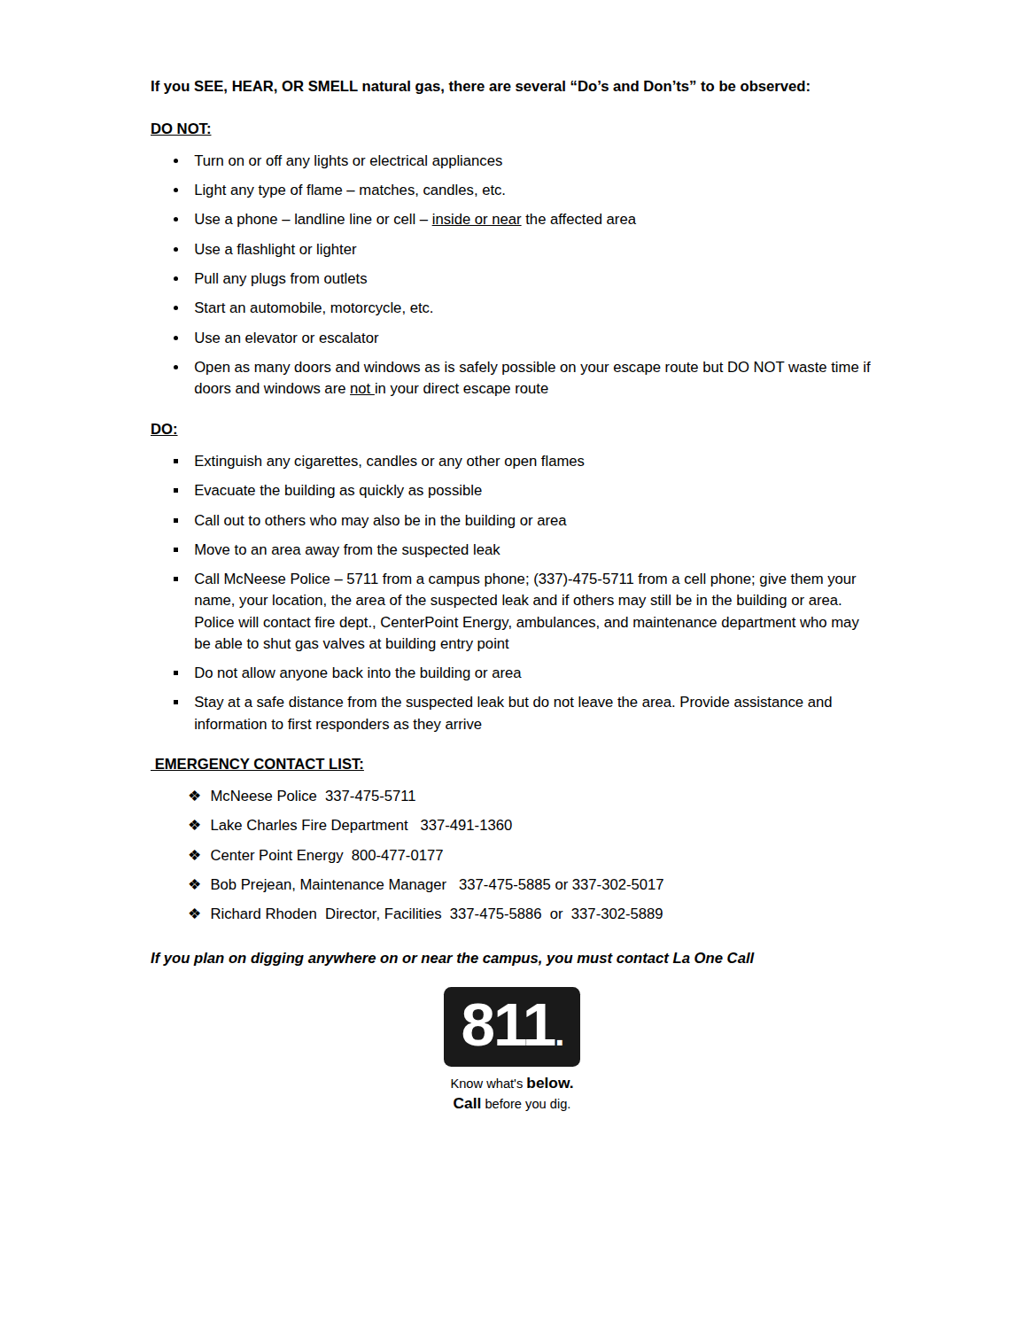If you SEE, HEAR, OR SMELL natural gas, there are several “Do’s and Don’ts” to be observed:
DO NOT:
Turn on or off any lights or electrical appliances
Light any type of flame – matches, candles, etc.
Use a phone – landline line or cell – inside or near the affected area
Use a flashlight or lighter
Pull any plugs from outlets
Start an automobile, motorcycle, etc.
Use an elevator or escalator
Open as many doors and windows as is safely possible on your escape route but DO NOT waste time if doors and windows are not in your direct escape route
DO:
Extinguish any cigarettes, candles or any other open flames
Evacuate the building as quickly as possible
Call out to others who may also be in the building or area
Move to an area away from the suspected leak
Call McNeese Police – 5711 from a campus phone; (337)-475-5711 from a cell phone; give them your name, your location, the area of the suspected leak and if others may still be in the building or area. Police will contact fire dept., CenterPoint Energy, ambulances, and maintenance department who may be able to shut gas valves at building entry point
Do not allow anyone back into the building or area
Stay at a safe distance from the suspected leak but do not leave the area. Provide assistance and information to first responders as they arrive
EMERGENCY CONTACT LIST:
McNeese Police 337-475-5711
Lake Charles Fire Department 337-491-1360
Center Point Energy 800-477-0177
Bob Prejean, Maintenance Manager 337-475-5885 or 337-302-5017
Richard Rhoden Director, Facilities 337-475-5886 or 337-302-5889
If you plan on digging anywhere on or near the campus, you must contact La One Call
811.
Know what's below.
Call before you dig.